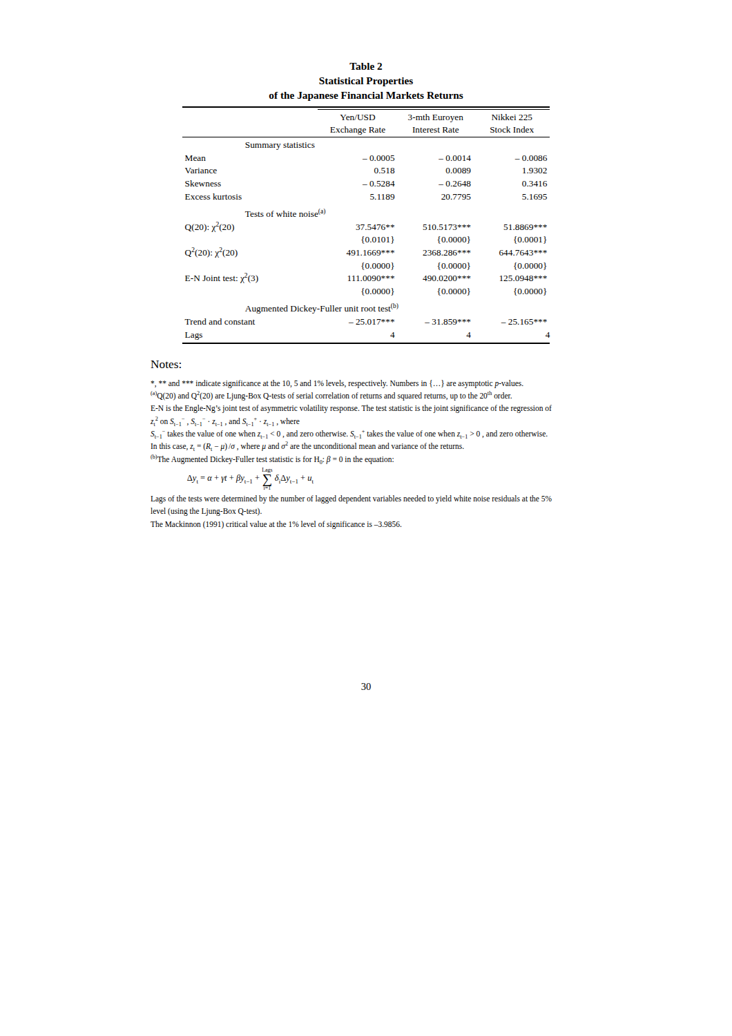Table 2
Statistical Properties
of the Japanese Financial Markets Returns
| | Yen/USD | 3-mth Euroyen | Nikkei 225 |
| | Exchange Rate | Interest Rate | Stock Index |
| Summary statistics | | |
| Mean | – 0.0005 | – 0.0014 | – 0.0086 |
| Variance | 0.518 | 0.0089 | 1.9302 |
| Skewness | – 0.5284 | – 0.2648 | 0.3416 |
| Excess kurtosis | 5.1189 | 20.7795 | 5.1695 |
| Tests of white noise (a) | | |
| Q(20): χ 2 (20) | 37.5476** | 510.5173*** | 51.8869*** |
| | {0.0101} | {0.0000} | {0.0001} |
| Q 2 (20): χ 2 (20) | 491.1669*** | 2368.286*** | 644.7643*** |
| | {0.0000} | {0.0000} | {0.0000} |
| E-N Joint test: χ 2 (3) | 111.0090*** | 490.0200*** | 125.0948*** |
| | {0.0000} | {0.0000} | {0.0000} |
| Augmented Dickey-Fuller unit root test (b) | |
| Trend and constant | – 25.017*** | – 31.859*** | – 25.165*** |
| Lags | 4 | 4 | 4 |
Notes:
*, ** and *** indicate significance at the 10, 5 and 1% levels, respectively. Numbers in {…} are asymptotic p-values.
(a)Q(20) and Q2(20) are Ljung-Box Q-tests of serial correlation of returns and squared returns, up to the 20th order.
E-N is the Engle-Ng’s joint test of asymmetric volatility response. The test statistic is the joint significance of the regression of
zt2 on St−1− , St−1− · zt−1 , and St−1+ · zt−1 , where
St−1− takes the value of one when zt−1 < 0 , and zero otherwise. St−1+ takes the value of one when zt−1 > 0 , and zero otherwise.
In this case, zt = (Rt − μ) /σ , where μ and σ2 are the unconditional mean and variance of the returns.
(b)The Augmented Dickey-Fuller test statistic is for H0: β = 0 in the equation:
Δyt = α + γt + βyt−1 + Lags ∑ i=1 δiΔyt−1 + ut
Lags of the tests were determined by the number of lagged dependent variables needed to yield white noise residuals at the 5%
level (using the Ljung-Box Q-test).
The Mackinnon (1991) critical value at the 1% level of significance is –3.9856.
30